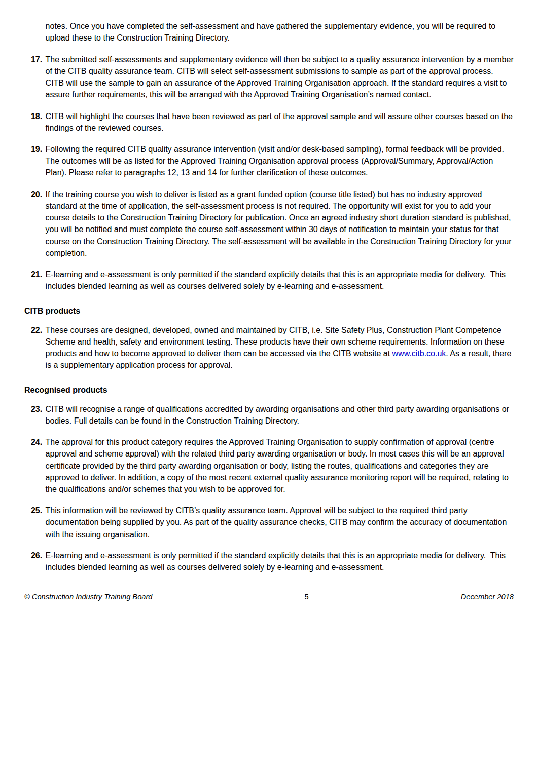notes. Once you have completed the self-assessment and have gathered the supplementary evidence, you will be required to upload these to the Construction Training Directory.
17. The submitted self-assessments and supplementary evidence will then be subject to a quality assurance intervention by a member of the CITB quality assurance team. CITB will select self-assessment submissions to sample as part of the approval process. CITB will use the sample to gain an assurance of the Approved Training Organisation approach. If the standard requires a visit to assure further requirements, this will be arranged with the Approved Training Organisation’s named contact.
18. CITB will highlight the courses that have been reviewed as part of the approval sample and will assure other courses based on the findings of the reviewed courses.
19. Following the required CITB quality assurance intervention (visit and/or desk-based sampling), formal feedback will be provided. The outcomes will be as listed for the Approved Training Organisation approval process (Approval/Summary, Approval/Action Plan). Please refer to paragraphs 12, 13 and 14 for further clarification of these outcomes.
20. If the training course you wish to deliver is listed as a grant funded option (course title listed) but has no industry approved standard at the time of application, the self-assessment process is not required. The opportunity will exist for you to add your course details to the Construction Training Directory for publication. Once an agreed industry short duration standard is published, you will be notified and must complete the course self-assessment within 30 days of notification to maintain your status for that course on the Construction Training Directory. The self-assessment will be available in the Construction Training Directory for your completion.
21. E-learning and e-assessment is only permitted if the standard explicitly details that this is an appropriate media for delivery. This includes blended learning as well as courses delivered solely by e-learning and e-assessment.
CITB products
22. These courses are designed, developed, owned and maintained by CITB, i.e. Site Safety Plus, Construction Plant Competence Scheme and health, safety and environment testing. These products have their own scheme requirements. Information on these products and how to become approved to deliver them can be accessed via the CITB website at www.citb.co.uk. As a result, there is a supplementary application process for approval.
Recognised products
23. CITB will recognise a range of qualifications accredited by awarding organisations and other third party awarding organisations or bodies. Full details can be found in the Construction Training Directory.
24. The approval for this product category requires the Approved Training Organisation to supply confirmation of approval (centre approval and scheme approval) with the related third party awarding organisation or body. In most cases this will be an approval certificate provided by the third party awarding organisation or body, listing the routes, qualifications and categories they are approved to deliver. In addition, a copy of the most recent external quality assurance monitoring report will be required, relating to the qualifications and/or schemes that you wish to be approved for.
25. This information will be reviewed by CITB’s quality assurance team. Approval will be subject to the required third party documentation being supplied by you. As part of the quality assurance checks, CITB may confirm the accuracy of documentation with the issuing organisation.
26. E-learning and e-assessment is only permitted if the standard explicitly details that this is an appropriate media for delivery. This includes blended learning as well as courses delivered solely by e-learning and e-assessment.
© Construction Industry Training Board 5 December 2018